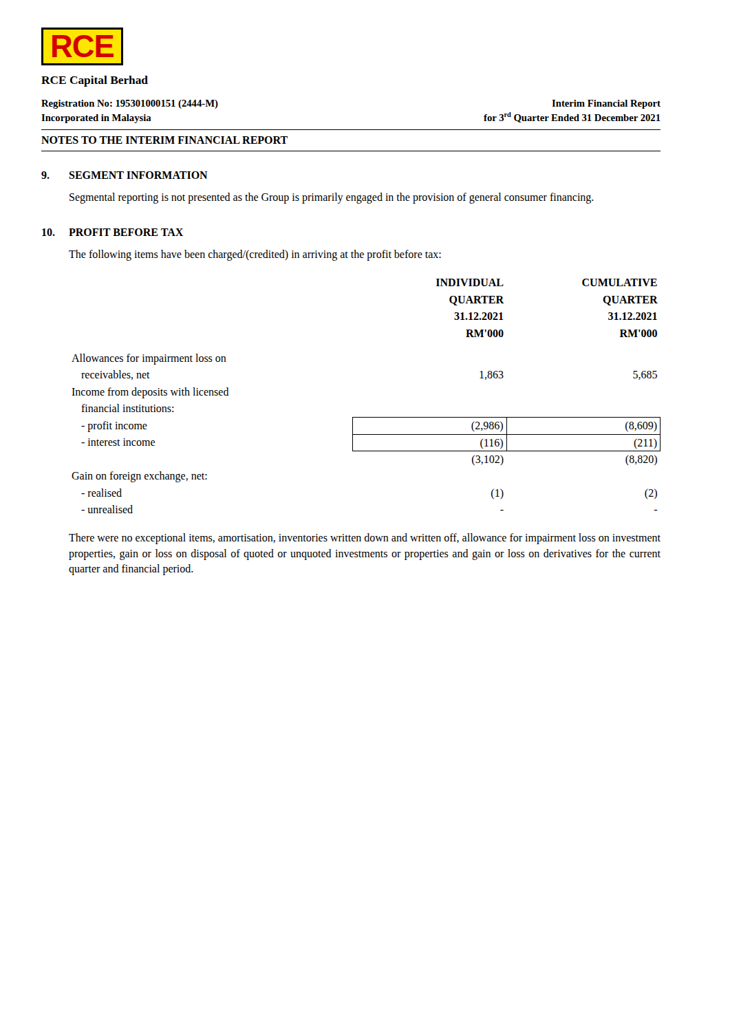RCE
RCE Capital Berhad
Registration No: 195301000151 (2444-M)
Interim Financial Report
Incorporated in Malaysia
for 3rd Quarter Ended 31 December 2021
NOTES TO THE INTERIM FINANCIAL REPORT
9.
Segment Information
Segmental reporting is not presented as the Group is primarily engaged in the provision of general consumer financing.
10.
Profit Before Tax
The following items have been charged/(credited) in arriving at the profit before tax:
| | INDIVIDUAL | CUMULATIVE |
| --- | --- | --- |
| | QUARTER | QUARTER |
| | 31.12.2021 | 31.12.2021 |
| | RM'000 | RM'000 |
| Allowances for impairment loss on | | |
| receivables, net | 1,863 | 5,685 |
| Income from deposits with licensed | | |
| financial institutions: | | |
| - profit income | (2,986) | (8,609) |
| - interest income | (116) | (211) |
| | (3,102) | (8,820) |
| Gain on foreign exchange, net: | | |
| - realised | (1) | (2) |
| - unrealised | - | - |
There were no exceptional items, amortisation, inventories written down and written off, allowance for impairment loss on investment properties, gain or loss on disposal of quoted or unquoted investments or properties and gain or loss on derivatives for the current quarter and financial period.